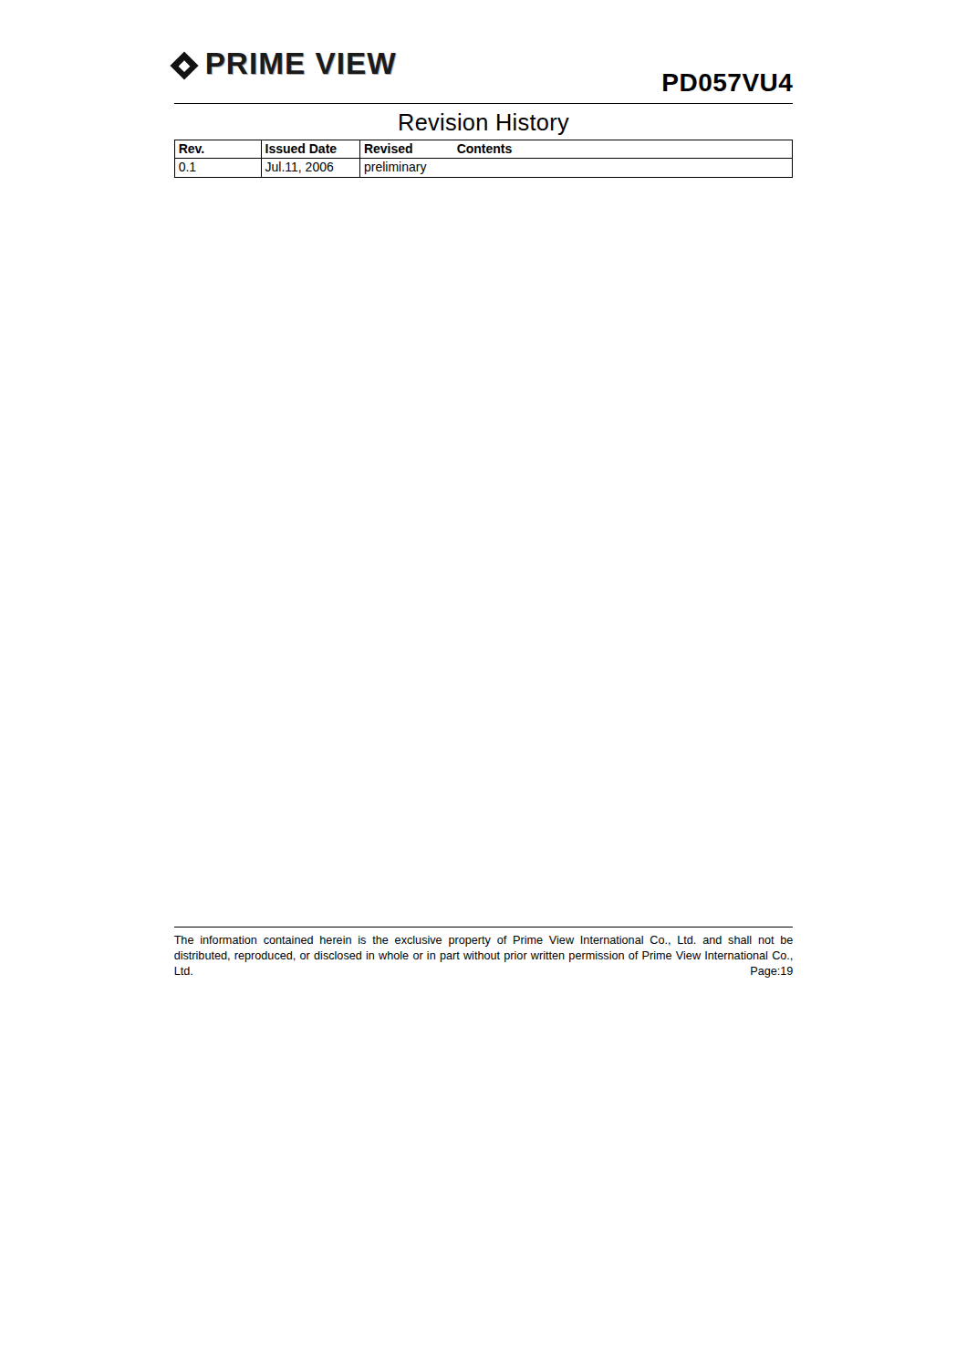PRIME VIEW
PD057VU4
Revision History
| Rev. | Issued Date | Revised Contents |
| --- | --- | --- |
| 0.1 | Jul.11, 2006 | preliminary |
The information contained herein is the exclusive property of Prime View International Co., Ltd. and shall not be distributed, reproduced, or disclosed in whole or in part without prior written permission of Prime View International Co., Ltd. Page:19